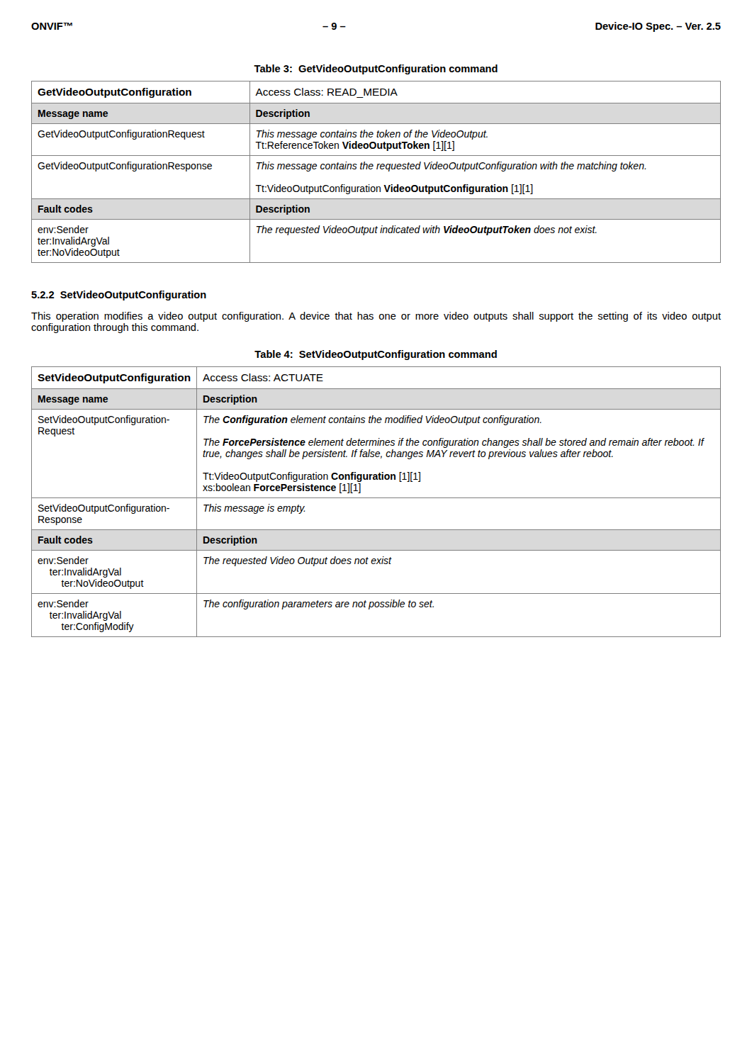ONVIF™
– 9 –
Device-IO Spec. – Ver. 2.5
Table 3: GetVideoOutputConfiguration command
| GetVideoOutputConfiguration | Access Class: READ_MEDIA |
| Message name | Description |
| GetVideoOutputConfigurationRequest | This message contains the token of the VideoOutput. Tt:ReferenceToken VideoOutputToken [1][1] |
| GetVideoOutputConfigurationResponse | This message contains the requested VideoOutputConfiguration with the matching token. Tt:VideoOutputConfiguration VideoOutputConfiguration [1][1] |
| Fault codes | Description |
| env:Sender ter:InvalidArgVal ter:NoVideoOutput | The requested VideoOutput indicated with VideoOutputToken does not exist. |
5.2.2 SetVideoOutputConfiguration
This operation modifies a video output configuration. A device that has one or more video outputs shall support the setting of its video output configuration through this command.
Table 4: SetVideoOutputConfiguration command
| SetVideoOutputConfiguration | Access Class: ACTUATE |
| Message name | Description |
| SetVideoOutputConfiguration- Request | The Configuration element contains the modified VideoOutput configuration. The ForcePersistence element determines if the configuration changes shall be stored and remain after reboot. If true, changes shall be persistent. If false, changes MAY revert to previous values after reboot. Tt:VideoOutputConfiguration Configuration [1][1] xs:boolean ForcePersistence [1][1] |
| SetVideoOutputConfiguration- Response | This message is empty. |
| Fault codes | Description |
| env:Sender ter:InvalidArgVal ter:NoVideoOutput | The requested Video Output does not exist |
| env:Sender ter:InvalidArgVal ter:ConfigModify | The configuration parameters are not possible to set. |